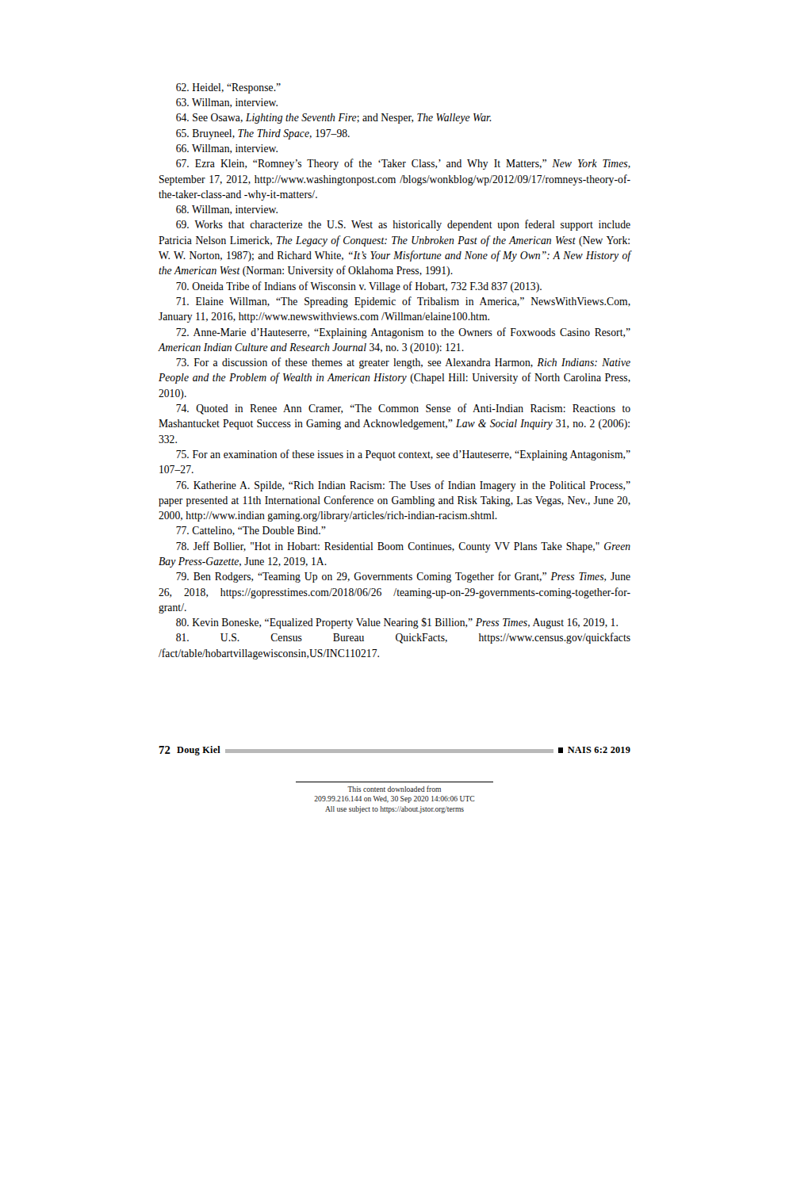62. Heidel, “Response.”
63. Willman, interview.
64. See Osawa, Lighting the Seventh Fire; and Nesper, The Walleye War.
65. Bruyneel, The Third Space, 197–98.
66. Willman, interview.
67. Ezra Klein, “Romney’s Theory of the ‘Taker Class,’ and Why It Matters,” New York Times, September 17, 2012, http://www.washingtonpost.com /blogs/wonkblog/wp/2012/09/17/romneys-theory-of-the-taker-class-and -why-it-matters/.
68. Willman, interview.
69. Works that characterize the U.S. West as historically dependent upon federal support include Patricia Nelson Limerick, The Legacy of Conquest: The Unbroken Past of the American West (New York: W. W. Norton, 1987); and Richard White, “It’s Your Misfortune and None of My Own”: A New History of the American West (Norman: University of Oklahoma Press, 1991).
70. Oneida Tribe of Indians of Wisconsin v. Village of Hobart, 732 F.3d 837 (2013).
71. Elaine Willman, “The Spreading Epidemic of Tribalism in America,” NewsWithViews.Com, January 11, 2016, http://www.newswithviews.com /Willman/elaine100.htm.
72. Anne-Marie d’Hauteserre, “Explaining Antagonism to the Owners of Foxwoods Casino Resort,” American Indian Culture and Research Journal 34, no. 3 (2010): 121.
73. For a discussion of these themes at greater length, see Alexandra Harmon, Rich Indians: Native People and the Problem of Wealth in American History (Chapel Hill: University of North Carolina Press, 2010).
74. Quoted in Renee Ann Cramer, “The Common Sense of Anti-Indian Racism: Reactions to Mashantucket Pequot Success in Gaming and Acknowledgement,” Law & Social Inquiry 31, no. 2 (2006): 332.
75. For an examination of these issues in a Pequot context, see d’Hauteserre, “Explaining Antagonism,” 107–27.
76. Katherine A. Spilde, “Rich Indian Racism: The Uses of Indian Imagery in the Political Process,” paper presented at 11th International Conference on Gambling and Risk Taking, Las Vegas, Nev., June 20, 2000, http://www.indian gaming.org/library/articles/rich-indian-racism.shtml.
77. Cattelino, “The Double Bind.”
78. Jeff Bollier, "Hot in Hobart: Residential Boom Continues, County VV Plans Take Shape," Green Bay Press-Gazette, June 12, 2019, 1A.
79. Ben Rodgers, “Teaming Up on 29, Governments Coming Together for Grant,” Press Times, June 26, 2018, https://gopresstimes.com/2018/06/26 /teaming-up-on-29-governments-coming-together-for-grant/.
80. Kevin Boneske, “Equalized Property Value Nearing $1 Billion,” Press Times, August 16, 2019, 1.
81. U.S. Census Bureau QuickFacts, https://www.census.gov/quickfacts /fact/table/hobartvillagewisconsin,US/INC110217.
72 Doug Kiel NAIS 6:2 2019
This content downloaded from
209.99.216.144 on Wed, 30 Sep 2020 14:06:06 UTC
All use subject to https://about.jstor.org/terms